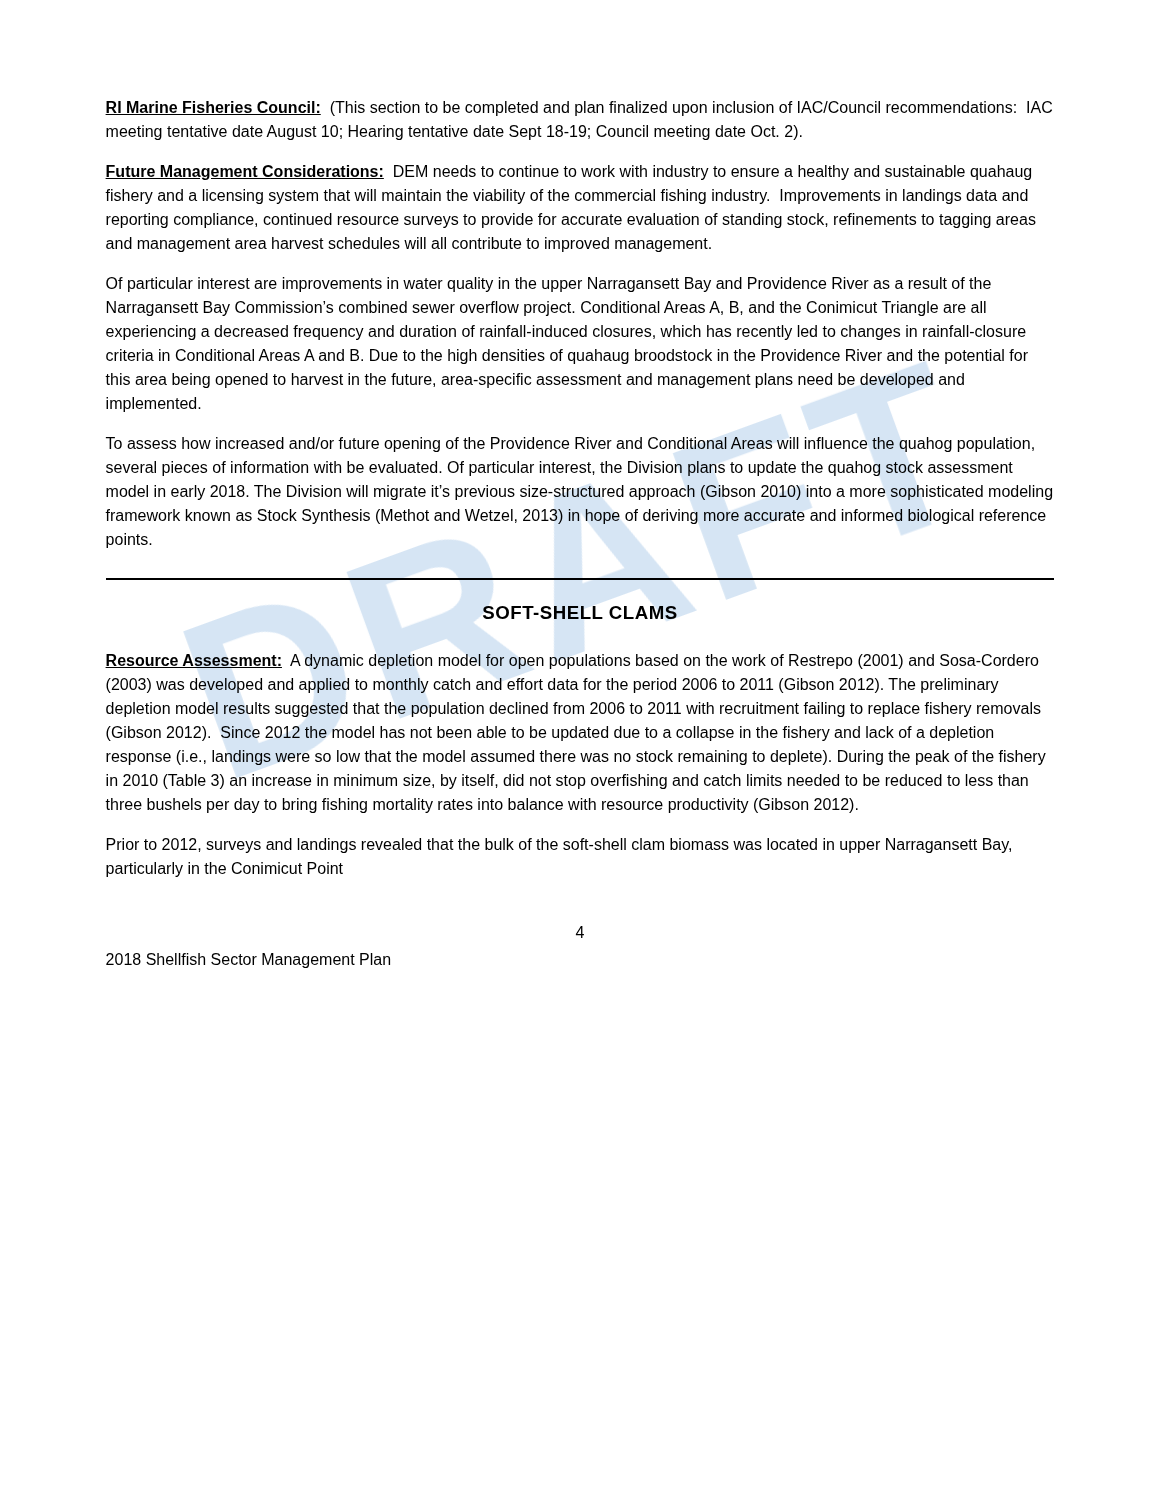DRAFT
RI Marine Fisheries Council: (This section to be completed and plan finalized upon inclusion of IAC/Council recommendations: IAC meeting tentative date August 10; Hearing tentative date Sept 18-19; Council meeting date Oct. 2).
Future Management Considerations: DEM needs to continue to work with industry to ensure a healthy and sustainable quahaug fishery and a licensing system that will maintain the viability of the commercial fishing industry. Improvements in landings data and reporting compliance, continued resource surveys to provide for accurate evaluation of standing stock, refinements to tagging areas and management area harvest schedules will all contribute to improved management.
Of particular interest are improvements in water quality in the upper Narragansett Bay and Providence River as a result of the Narragansett Bay Commission’s combined sewer overflow project. Conditional Areas A, B, and the Conimicut Triangle are all experiencing a decreased frequency and duration of rainfall-induced closures, which has recently led to changes in rainfall-closure criteria in Conditional Areas A and B. Due to the high densities of quahaug broodstock in the Providence River and the potential for this area being opened to harvest in the future, area-specific assessment and management plans need be developed and implemented.
To assess how increased and/or future opening of the Providence River and Conditional Areas will influence the quahog population, several pieces of information with be evaluated. Of particular interest, the Division plans to update the quahog stock assessment model in early 2018. The Division will migrate it’s previous size-structured approach (Gibson 2010) into a more sophisticated modeling framework known as Stock Synthesis (Methot and Wetzel, 2013) in hope of deriving more accurate and informed biological reference points.
SOFT-SHELL CLAMS
Resource Assessment: A dynamic depletion model for open populations based on the work of Restrepo (2001) and Sosa-Cordero (2003) was developed and applied to monthly catch and effort data for the period 2006 to 2011 (Gibson 2012). The preliminary depletion model results suggested that the population declined from 2006 to 2011 with recruitment failing to replace fishery removals (Gibson 2012). Since 2012 the model has not been able to be updated due to a collapse in the fishery and lack of a depletion response (i.e., landings were so low that the model assumed there was no stock remaining to deplete). During the peak of the fishery in 2010 (Table 3) an increase in minimum size, by itself, did not stop overfishing and catch limits needed to be reduced to less than three bushels per day to bring fishing mortality rates into balance with resource productivity (Gibson 2012).
Prior to 2012, surveys and landings revealed that the bulk of the soft-shell clam biomass was located in upper Narragansett Bay, particularly in the Conimicut Point
4
2018 Shellfish Sector Management Plan